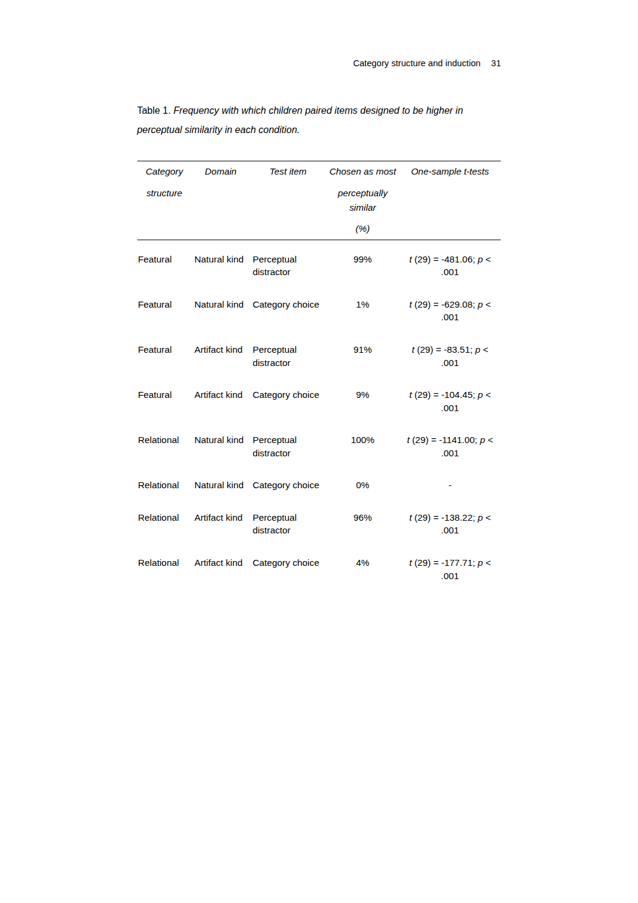Category structure and induction31
Table 1. Frequency with which children paired items designed to be higher in perceptual similarity in each condition.
| Category | Domain | Test item | Chosen as most | One-sample t-tests |
| --- | --- | --- | --- | --- |
| structure | | | perceptually similar | |
| | | | (%) | |
| Featural | Natural kind | Perceptual distractor | 99% | t (29) = -481.06; p < .001 |
| Featural | Natural kind | Category choice | 1% | t (29) = -629.08; p < .001 |
| Featural | Artifact kind | Perceptual distractor | 91% | t (29) = -83.51; p < .001 |
| Featural | Artifact kind | Category choice | 9% | t (29) = -104.45; p < .001 |
| Relational | Natural kind | Perceptual distractor | 100% | t (29) = -1141.00; p < .001 |
| Relational | Natural kind | Category choice | 0% | - |
| Relational | Artifact kind | Perceptual distractor | 96% | t (29) = -138.22; p < .001 |
| Relational | Artifact kind | Category choice | 4% | t (29) = -177.71; p < .001 |